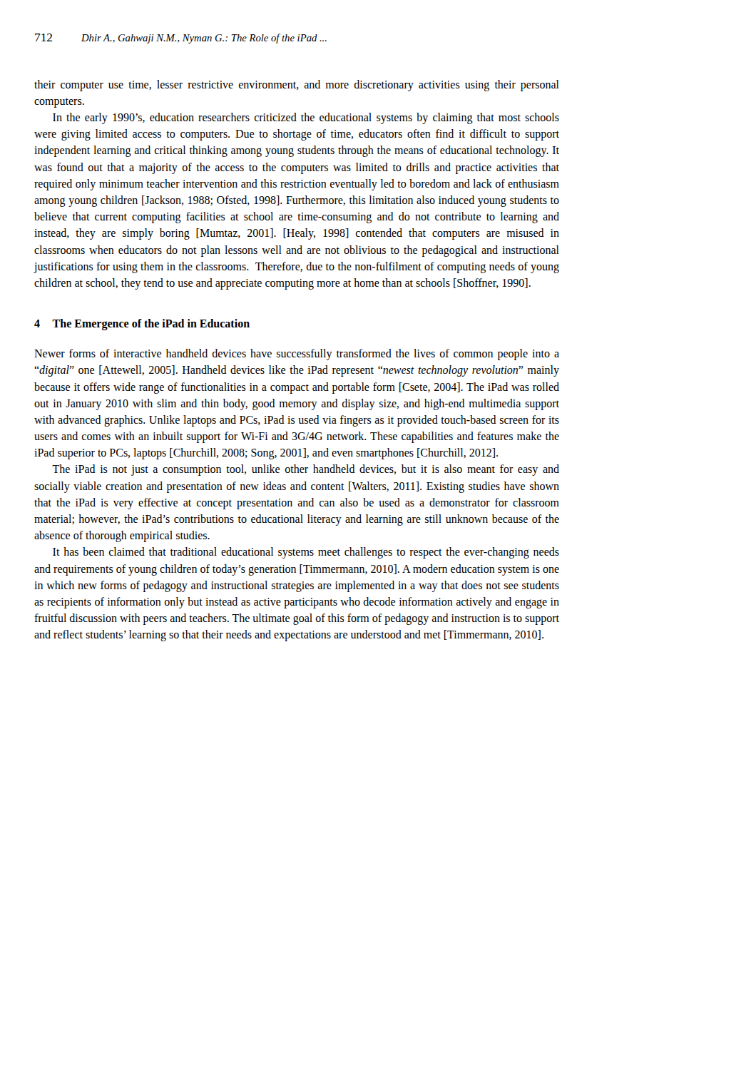712 Dhir A., Gahwaji N.M., Nyman G.: The Role of the iPad ...
their computer use time, lesser restrictive environment, and more discretionary activities using their personal computers.
In the early 1990’s, education researchers criticized the educational systems by claiming that most schools were giving limited access to computers. Due to shortage of time, educators often find it difficult to support independent learning and critical thinking among young students through the means of educational technology. It was found out that a majority of the access to the computers was limited to drills and practice activities that required only minimum teacher intervention and this restriction eventually led to boredom and lack of enthusiasm among young children [Jackson, 1988; Ofsted, 1998]. Furthermore, this limitation also induced young students to believe that current computing facilities at school are time-consuming and do not contribute to learning and instead, they are simply boring [Mumtaz, 2001]. [Healy, 1998] contended that computers are misused in classrooms when educators do not plan lessons well and are not oblivious to the pedagogical and instructional justifications for using them in the classrooms. Therefore, due to the non-fulfilment of computing needs of young children at school, they tend to use and appreciate computing more at home than at schools [Shoffner, 1990].
4 The Emergence of the iPad in Education
Newer forms of interactive handheld devices have successfully transformed the lives of common people into a “digital” one [Attewell, 2005]. Handheld devices like the iPad represent “newest technology revolution” mainly because it offers wide range of functionalities in a compact and portable form [Csete, 2004]. The iPad was rolled out in January 2010 with slim and thin body, good memory and display size, and high-end multimedia support with advanced graphics. Unlike laptops and PCs, iPad is used via fingers as it provided touch-based screen for its users and comes with an inbuilt support for Wi-Fi and 3G/4G network. These capabilities and features make the iPad superior to PCs, laptops [Churchill, 2008; Song, 2001], and even smartphones [Churchill, 2012].
The iPad is not just a consumption tool, unlike other handheld devices, but it is also meant for easy and socially viable creation and presentation of new ideas and content [Walters, 2011]. Existing studies have shown that the iPad is very effective at concept presentation and can also be used as a demonstrator for classroom material; however, the iPad’s contributions to educational literacy and learning are still unknown because of the absence of thorough empirical studies.
It has been claimed that traditional educational systems meet challenges to respect the ever-changing needs and requirements of young children of today’s generation [Timmermann, 2010]. A modern education system is one in which new forms of pedagogy and instructional strategies are implemented in a way that does not see students as recipients of information only but instead as active participants who decode information actively and engage in fruitful discussion with peers and teachers. The ultimate goal of this form of pedagogy and instruction is to support and reflect students’ learning so that their needs and expectations are understood and met [Timmermann, 2010].